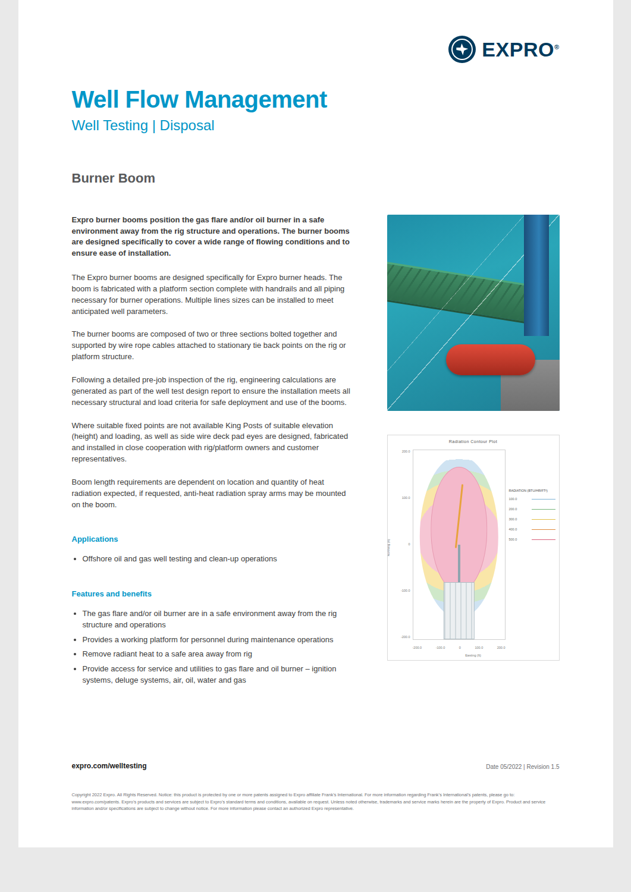EXPRO®
Well Flow Management
Well Testing | Disposal
Burner Boom
Expro burner booms position the gas flare and/or oil burner in a safe environment away from the rig structure and operations. The burner booms are designed specifically to cover a wide range of flowing conditions and to ensure ease of installation.
The Expro burner booms are designed specifically for Expro burner heads. The boom is fabricated with a platform section complete with handrails and all piping necessary for burner operations. Multiple lines sizes can be installed to meet anticipated well parameters.
The burner booms are composed of two or three sections bolted together and supported by wire rope cables attached to stationary tie back points on the rig or platform structure.
Following a detailed pre-job inspection of the rig, engineering calculations are generated as part of the well test design report to ensure the installation meets all necessary structural and load criteria for safe deployment and use of the booms.
Where suitable fixed points are not available King Posts of suitable elevation (height) and loading, as well as side wire deck pad eyes are designed, fabricated and installed in close cooperation with rig/platform owners and customer representatives.
Boom length requirements are dependent on location and quantity of heat radiation expected, if requested, anti-heat radiation spray arms may be mounted on the boom.
Applications
Offshore oil and gas well testing and clean-up operations
Features and benefits
The gas flare and/or oil burner are in a safe environment away from the rig structure and operations
Provides a working platform for personnel during maintenance operations
Remove radiant heat to a safe area away from rig
Provide access for service and utilities to gas flare and oil burner – ignition systems, deluge systems, air, oil, water and gas
Radiation Contour Plot
Northing (ft)
200.0 100.0 0 -100.0 -200.0
-200.0 -100.0 0 100.0 200.0
Easting (ft)
RADIATION (BTU/HR/FT²)
100.0
200.0
300.0
400.0
500.0
expro.com/welltesting
Date 05/2022 | Revision 1.5
Copyright 2022 Expro. All Rights Reserved. Notice: this product is protected by one or more patents assigned to Expro affiliate Frank’s International. For more information regarding Frank’s International’s patents, please go to: www.expro.com/patents. Expro’s products and services are subject to Expro’s standard terms and conditions, available on request. Unless noted otherwise, trademarks and service marks herein are the property of Expro. Product and service information and/or specifications are subject to change without notice. For more information please contact an authorized Expro representative.